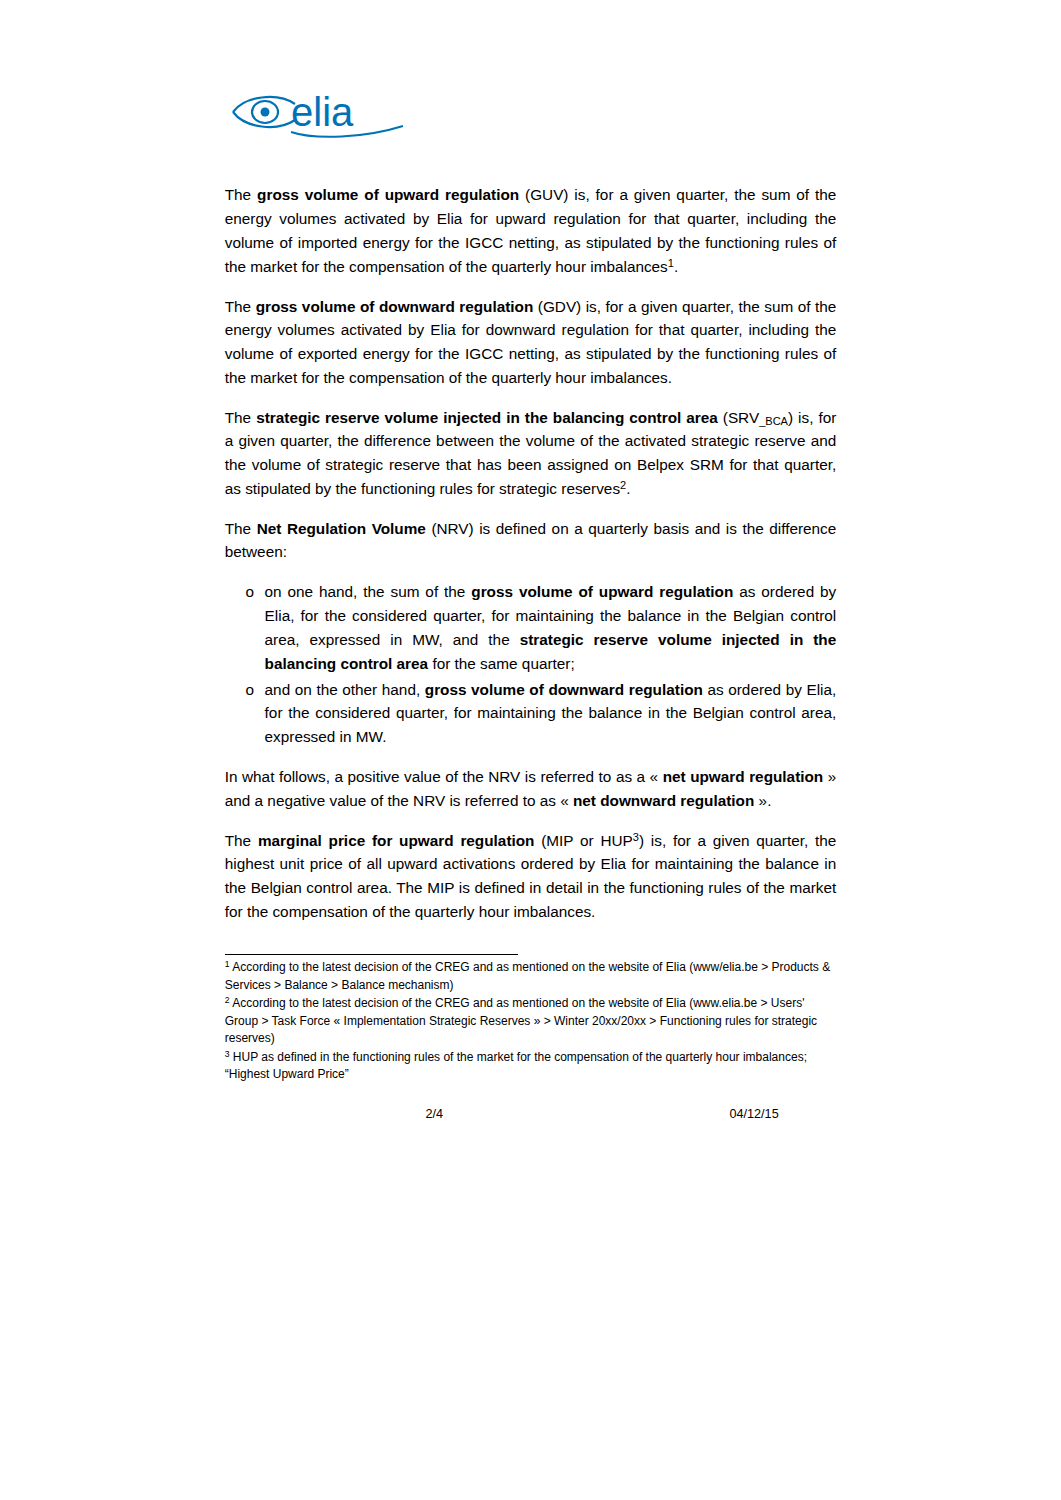elia
The gross volume of upward regulation (GUV) is, for a given quarter, the sum of the energy volumes activated by Elia for upward regulation for that quarter, including the volume of imported energy for the IGCC netting, as stipulated by the functioning rules of the market for the compensation of the quarterly hour imbalances1.
The gross volume of downward regulation (GDV) is, for a given quarter, the sum of the energy volumes activated by Elia for downward regulation for that quarter, including the volume of exported energy for the IGCC netting, as stipulated by the functioning rules of the market for the compensation of the quarterly hour imbalances.
The strategic reserve volume injected in the balancing control area (SRV_BCA) is, for a given quarter, the difference between the volume of the activated strategic reserve and the volume of strategic reserve that has been assigned on Belpex SRM for that quarter, as stipulated by the functioning rules for strategic reserves2.
The Net Regulation Volume (NRV) is defined on a quarterly basis and is the difference between:
on one hand, the sum of the gross volume of upward regulation as ordered by Elia, for the considered quarter, for maintaining the balance in the Belgian control area, expressed in MW, and the strategic reserve volume injected in the balancing control area for the same quarter;
and on the other hand, gross volume of downward regulation as ordered by Elia, for the considered quarter, for maintaining the balance in the Belgian control area, expressed in MW.
In what follows, a positive value of the NRV is referred to as a « net upward regulation » and a negative value of the NRV is referred to as « net downward regulation ».
The marginal price for upward regulation (MIP or HUP3) is, for a given quarter, the highest unit price of all upward activations ordered by Elia for maintaining the balance in the Belgian control area. The MIP is defined in detail in the functioning rules of the market for the compensation of the quarterly hour imbalances.
1 According to the latest decision of the CREG and as mentioned on the website of Elia (www/elia.be > Products & Services > Balance > Balance mechanism)
2 According to the latest decision of the CREG and as mentioned on the website of Elia (www.elia.be > Users' Group > Task Force « Implementation Strategic Reserves » > Winter 20xx/20xx > Functioning rules for strategic reserves)
3 HUP as defined in the functioning rules of the market for the compensation of the quarterly hour imbalances; “Highest Upward Price”
2/4 04/12/15